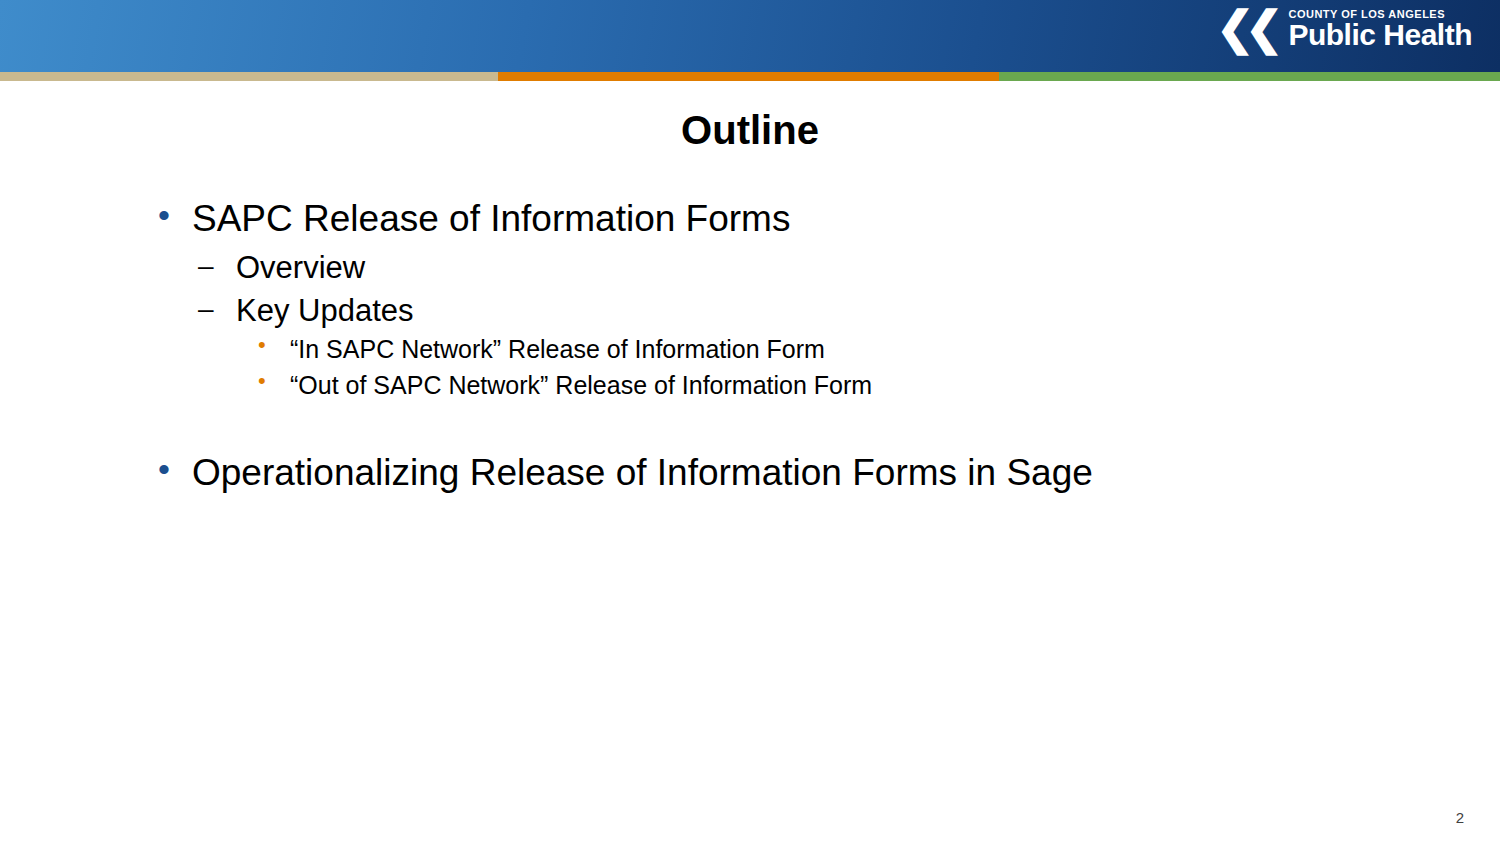❮❮
County of Los Angeles
Public Health
Outline
SAPC Release of Information Forms
Overview
Key Updates
“In SAPC Network” Release of Information Form
“Out of SAPC Network” Release of Information Form
Operationalizing Release of Information Forms in Sage
2